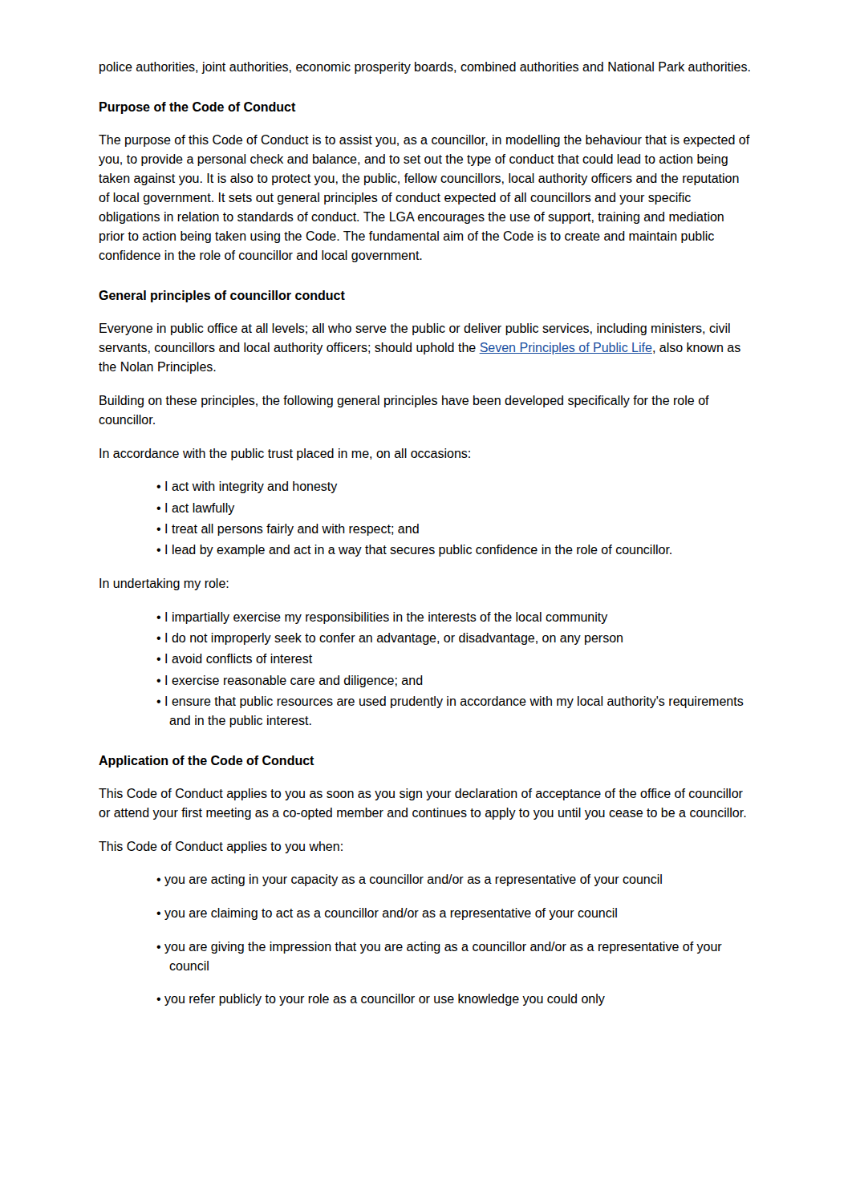police authorities, joint authorities, economic prosperity boards, combined authorities and National Park authorities.
Purpose of the Code of Conduct
The purpose of this Code of Conduct is to assist you, as a councillor, in modelling the behaviour that is expected of you, to provide a personal check and balance, and to set out the type of conduct that could lead to action being taken against you. It is also to protect you, the public, fellow councillors, local authority officers and the reputation of local government. It sets out general principles of conduct expected of all councillors and your specific obligations in relation to standards of conduct. The LGA encourages the use of support, training and mediation prior to action being taken using the Code. The fundamental aim of the Code is to create and maintain public confidence in the role of councillor and local government.
General principles of councillor conduct
Everyone in public office at all levels; all who serve the public or deliver public services, including ministers, civil servants, councillors and local authority officers; should uphold the Seven Principles of Public Life, also known as the Nolan Principles.
Building on these principles, the following general principles have been developed specifically for the role of councillor.
In accordance with the public trust placed in me, on all occasions:
• I act with integrity and honesty
• I act lawfully
• I treat all persons fairly and with respect; and
• I lead by example and act in a way that secures public confidence in the role of councillor.
In undertaking my role:
• I impartially exercise my responsibilities in the interests of the local community
• I do not improperly seek to confer an advantage, or disadvantage, on any person
• I avoid conflicts of interest
• I exercise reasonable care and diligence; and
• I ensure that public resources are used prudently in accordance with my local authority's requirements and in the public interest.
Application of the Code of Conduct
This Code of Conduct applies to you as soon as you sign your declaration of acceptance of the office of councillor or attend your first meeting as a co-opted member and continues to apply to you until you cease to be a councillor.
This Code of Conduct applies to you when:
• you are acting in your capacity as a councillor and/or as a representative of your council
• you are claiming to act as a councillor and/or as a representative of your council
• you are giving the impression that you are acting as a councillor and/or as a representative of your council
• you refer publicly to your role as a councillor or use knowledge you could only